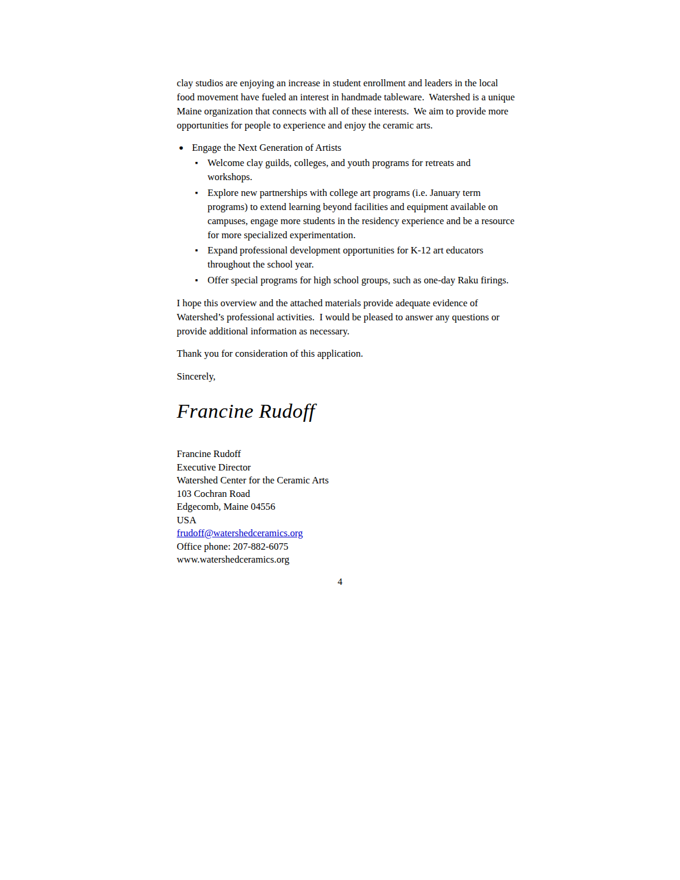clay studios are enjoying an increase in student enrollment and leaders in the local food movement have fueled an interest in handmade tableware. Watershed is a unique Maine organization that connects with all of these interests. We aim to provide more opportunities for people to experience and enjoy the ceramic arts.
Engage the Next Generation of Artists
Welcome clay guilds, colleges, and youth programs for retreats and workshops.
Explore new partnerships with college art programs (i.e. January term programs) to extend learning beyond facilities and equipment available on campuses, engage more students in the residency experience and be a resource for more specialized experimentation.
Expand professional development opportunities for K-12 art educators throughout the school year.
Offer special programs for high school groups, such as one-day Raku firings.
I hope this overview and the attached materials provide adequate evidence of Watershed’s professional activities. I would be pleased to answer any questions or provide additional information as necessary.
Thank you for consideration of this application.
Sincerely,
Francine Rudoff
Francine Rudoff
Executive Director
Watershed Center for the Ceramic Arts
103 Cochran Road
Edgecomb, Maine 04556
USA
frudoff@watershedceramics.org
Office phone: 207-882-6075
www.watershedceramics.org
4